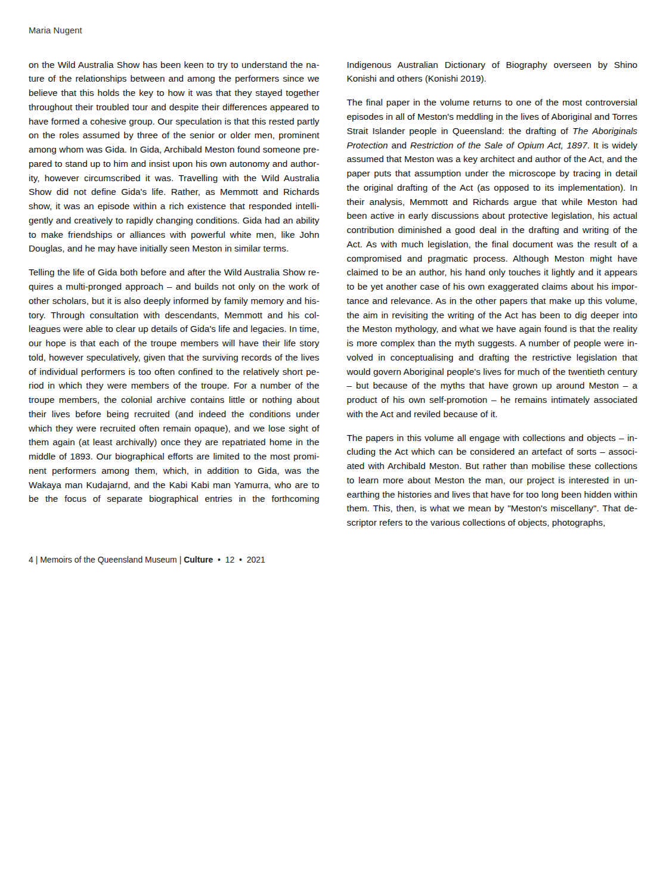Maria Nugent
on the Wild Australia Show has been keen to try to understand the nature of the relationships between and among the performers since we believe that this holds the key to how it was that they stayed together throughout their troubled tour and despite their differences appeared to have formed a cohesive group. Our speculation is that this rested partly on the roles assumed by three of the senior or older men, prominent among whom was Gida. In Gida, Archibald Meston found someone prepared to stand up to him and insist upon his own autonomy and authority, however circumscribed it was. Travelling with the Wild Australia Show did not define Gida's life. Rather, as Memmott and Richards show, it was an episode within a rich existence that responded intelligently and creatively to rapidly changing conditions. Gida had an ability to make friendships or alliances with powerful white men, like John Douglas, and he may have initially seen Meston in similar terms.
Telling the life of Gida both before and after the Wild Australia Show requires a multi-pronged approach – and builds not only on the work of other scholars, but it is also deeply informed by family memory and history. Through consultation with descendants, Memmott and his colleagues were able to clear up details of Gida's life and legacies. In time, our hope is that each of the troupe members will have their life story told, however speculatively, given that the surviving records of the lives of individual performers is too often confined to the relatively short period in which they were members of the troupe. For a number of the troupe members, the colonial archive contains little or nothing about their lives before being recruited (and indeed the conditions under which they were recruited often remain opaque), and we lose sight of them again (at least archivally) once they are repatriated home in the middle of 1893. Our biographical efforts are limited to the most prominent performers among them, which, in addition to Gida, was the Wakaya man Kudajarnd, and the Kabi Kabi man Yamurra, who are to be the focus of separate biographical entries in the forthcoming Indigenous Australian Dictionary of Biography overseen by Shino Konishi and others (Konishi 2019).
The final paper in the volume returns to one of the most controversial episodes in all of Meston's meddling in the lives of Aboriginal and Torres Strait Islander people in Queensland: the drafting of The Aboriginals Protection and Restriction of the Sale of Opium Act, 1897. It is widely assumed that Meston was a key architect and author of the Act, and the paper puts that assumption under the microscope by tracing in detail the original drafting of the Act (as opposed to its implementation). In their analysis, Memmott and Richards argue that while Meston had been active in early discussions about protective legislation, his actual contribution diminished a good deal in the drafting and writing of the Act. As with much legislation, the final document was the result of a compromised and pragmatic process. Although Meston might have claimed to be an author, his hand only touches it lightly and it appears to be yet another case of his own exaggerated claims about his importance and relevance. As in the other papers that make up this volume, the aim in revisiting the writing of the Act has been to dig deeper into the Meston mythology, and what we have again found is that the reality is more complex than the myth suggests. A number of people were involved in conceptualising and drafting the restrictive legislation that would govern Aboriginal people's lives for much of the twentieth century – but because of the myths that have grown up around Meston – a product of his own self-promotion – he remains intimately associated with the Act and reviled because of it.
The papers in this volume all engage with collections and objects – including the Act which can be considered an artefact of sorts – associated with Archibald Meston. But rather than mobilise these collections to learn more about Meston the man, our project is interested in unearthing the histories and lives that have for too long been hidden within them. This, then, is what we mean by "Meston's miscellany". That descriptor refers to the various collections of objects, photographs,
4 | Memoirs of the Queensland Museum | Culture • 12 • 2021